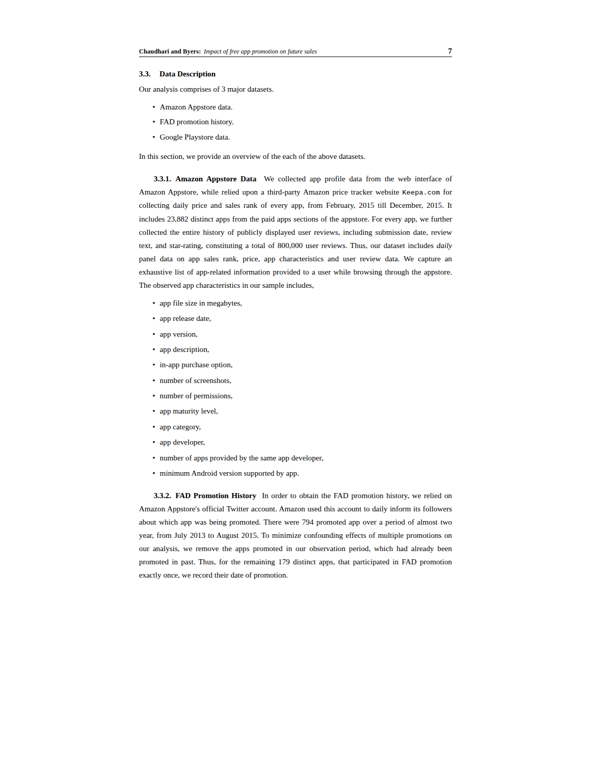Chaudhari and Byers: Impact of free app promotion on future sales
7
3.3. Data Description
Our analysis comprises of 3 major datasets.
Amazon Appstore data.
FAD promotion history.
Google Playstore data.
In this section, we provide an overview of the each of the above datasets.
3.3.1. Amazon Appstore Data We collected app profile data from the web interface of Amazon Appstore, while relied upon a third-party Amazon price tracker website Keepa.com for collecting daily price and sales rank of every app, from February, 2015 till December, 2015. It includes 23,882 distinct apps from the paid apps sections of the appstore. For every app, we further collected the entire history of publicly displayed user reviews, including submission date, review text, and star-rating, constituting a total of 800,000 user reviews. Thus, our dataset includes daily panel data on app sales rank, price, app characteristics and user review data. We capture an exhaustive list of app-related information provided to a user while browsing through the appstore. The observed app characteristics in our sample includes,
app file size in megabytes,
app release date,
app version,
app description,
in-app purchase option,
number of screenshots,
number of permissions,
app maturity level,
app category,
app developer,
number of apps provided by the same app developer,
minimum Android version supported by app.
3.3.2. FAD Promotion History In order to obtain the FAD promotion history, we relied on Amazon Appstore's official Twitter account. Amazon used this account to daily inform its followers about which app was being promoted. There were 794 promoted app over a period of almost two year, from July 2013 to August 2015. To minimize confounding effects of multiple promotions on our analysis, we remove the apps promoted in our observation period, which had already been promoted in past. Thus, for the remaining 179 distinct apps, that participated in FAD promotion exactly once, we record their date of promotion.